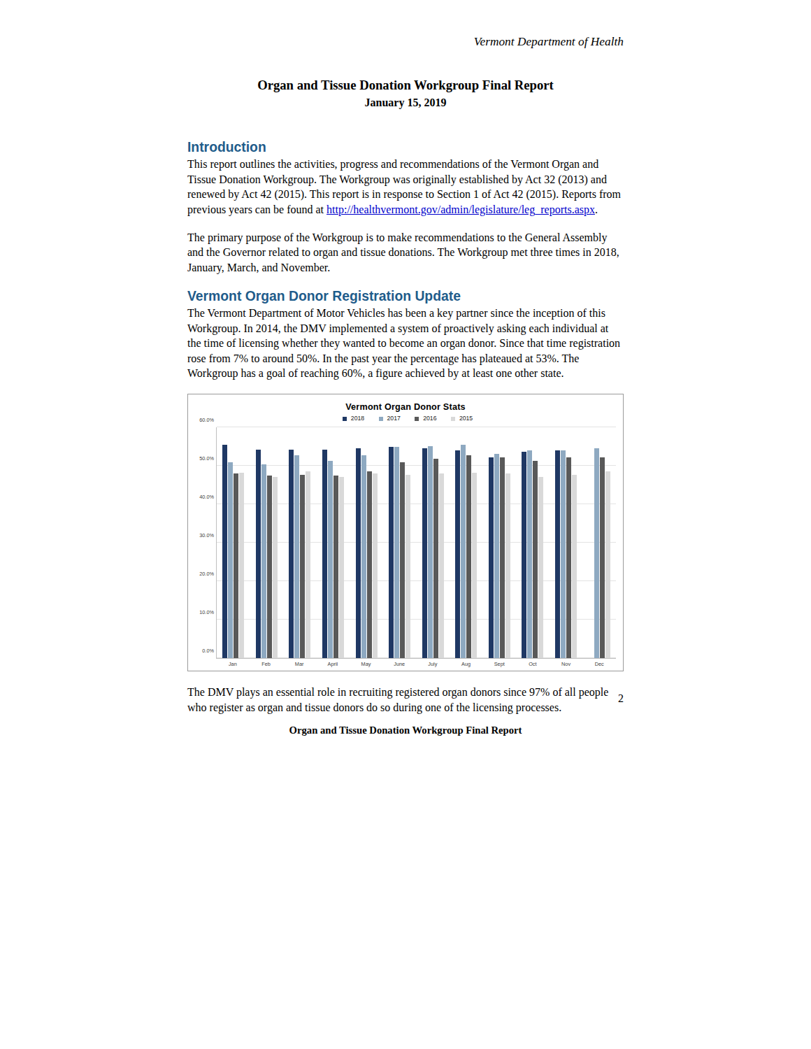Vermont Department of Health
Organ and Tissue Donation Workgroup Final Report
January 15, 2019
Introduction
This report outlines the activities, progress and recommendations of the Vermont Organ and Tissue Donation Workgroup. The Workgroup was originally established by Act 32 (2013) and renewed by Act 42 (2015). This report is in response to Section 1 of Act 42 (2015). Reports from previous years can be found at http://healthvermont.gov/admin/legislature/leg_reports.aspx.
The primary purpose of the Workgroup is to make recommendations to the General Assembly and the Governor related to organ and tissue donations. The Workgroup met three times in 2018, January, March, and November.
Vermont Organ Donor Registration Update
The Vermont Department of Motor Vehicles has been a key partner since the inception of this Workgroup. In 2014, the DMV implemented a system of proactively asking each individual at the time of licensing whether they wanted to become an organ donor. Since that time registration rose from 7% to around 50%. In the past year the percentage has plateaued at 53%. The Workgroup has a goal of reaching 60%, a figure achieved by at least one other state.
Vermont Organ Donor Stats
2018 2017 2016 2015
0.0%
10.0%
20.0%
30.0%
40.0%
50.0%
60.0%
Jan
Feb
Mar
April
May
June
July
Aug
Sept
Oct
Nov
Dec
The DMV plays an essential role in recruiting registered organ donors since 97% of all people who register as organ and tissue donors do so during one of the licensing processes.
2
Organ and Tissue Donation Workgroup Final Report